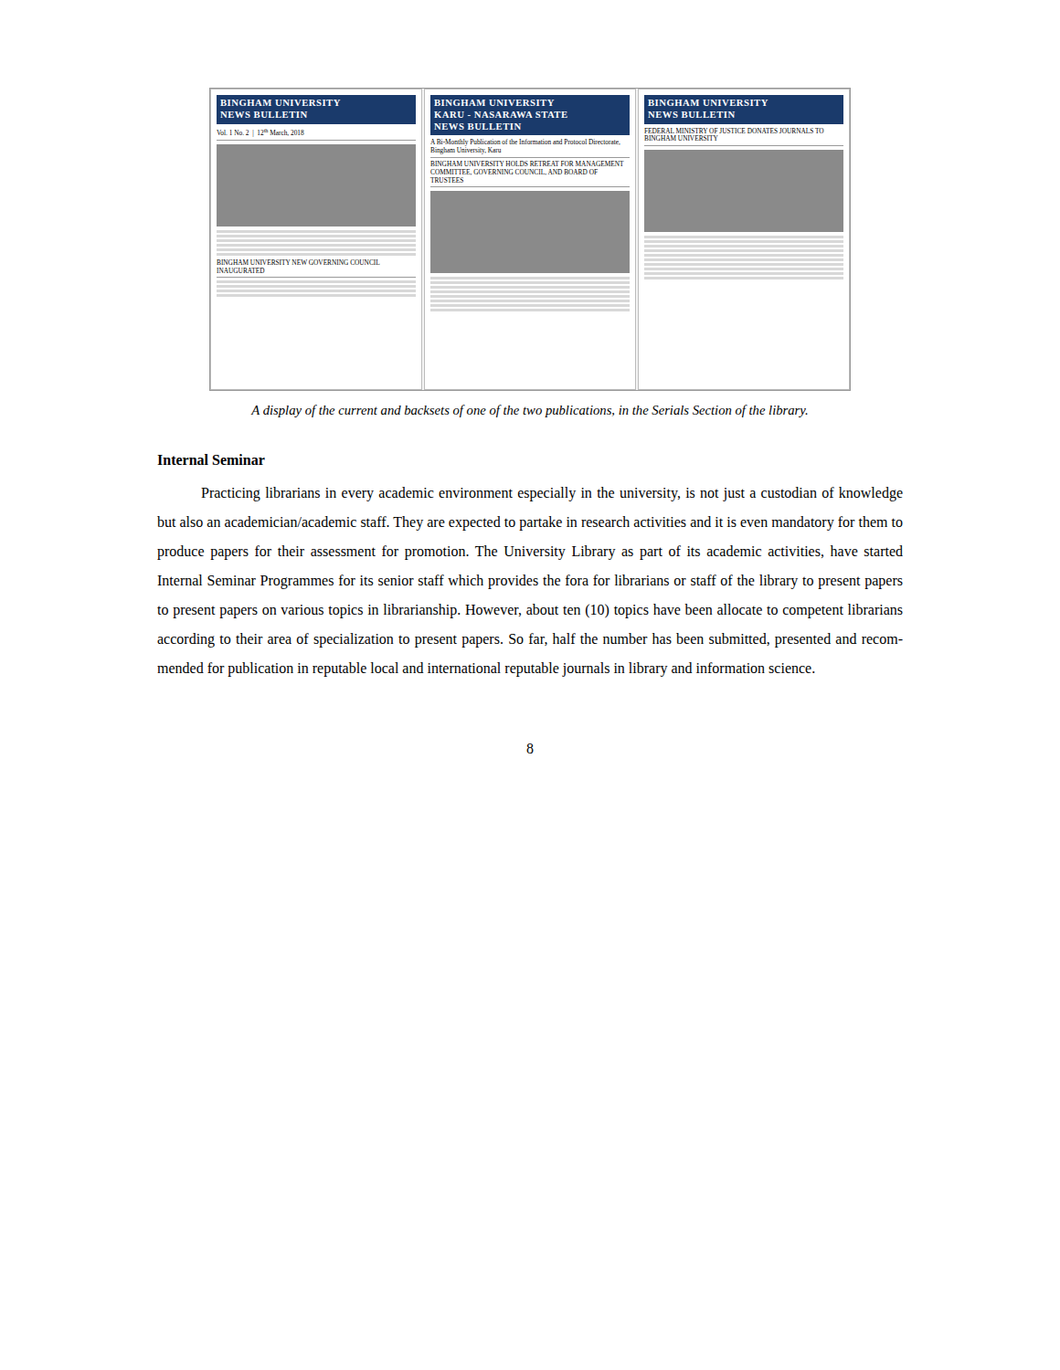BINGHAM UNIVERSITY
NEWS BULLETIN
Vol. 1 No. 2 | 12th March, 2018
BINGHAM UNIVERSITY NEW GOVERNING COUNCIL INAUGURATED
BINGHAM UNIVERSITY
KARU - NASARAWA STATE
NEWS BULLETIN
A Bi-Monthly Publication of the Information and Protocol Directorate, Bingham University, Karu
BINGHAM UNIVERSITY HOLDS RETREAT FOR MANAGEMENT COMMITTEE, GOVERNING COUNCIL, AND BOARD OF TRUSTEES
BINGHAM UNIVERSITY
NEWS BULLETIN
FEDERAL MINISTRY OF JUSTICE DONATES JOURNALS TO BINGHAM UNIVERSITY
A display of the current and backsets of one of the two publications, in the Serials Section of the library.
Internal Seminar
Practicing librarians in every academic environment especially in the university, is not just a custodian of knowledge but also an academician/academic staff. They are expected to partake in research activities and it is even mandatory for them to produce papers for their assessment for promotion. The University Library as part of its academic activities, have started Internal Seminar Programmes for its senior staff which provides the fora for librarians or staff of the library to present papers to present papers on various topics in librarianship. However, about ten (10) topics have been allocate to competent librarians according to their area of specialization to present papers. So far, half the number has been submitted, presented and recommended for publication in reputable local and international reputable journals in library and information science.
8